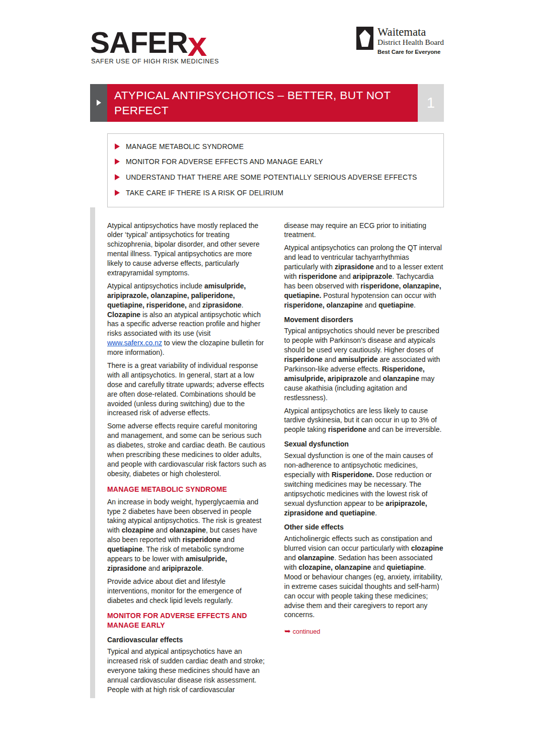SAFERx
SAFER USE OF HIGH RISK MEDICINES
Waitemata
District Health Board
Best Care for Everyone
ATYPICAL ANTIPSYCHOTICS – BETTER, BUT NOT PERFECT
1
MANAGE METABOLIC SYNDROME
MONITOR FOR ADVERSE EFFECTS AND MANAGE EARLY
UNDERSTAND THAT THERE ARE SOME POTENTIALLY SERIOUS ADVERSE EFFECTS
TAKE CARE IF THERE IS A RISK OF DELIRIUM
Atypical antipsychotics have mostly replaced the older ‘typical’ antipsychotics for treating schizophrenia, bipolar disorder, and other severe mental illness. Typical antipsychotics are more likely to cause adverse effects, particularly extrapyramidal symptoms.
Atypical antipsychotics include amisulpride, aripiprazole, olanzapine, paliperidone, quetiapine, risperidone, and ziprasidone. Clozapine is also an atypical antipsychotic which has a specific adverse reaction profile and higher risks associated with its use (visit www.saferx.co.nz to view the clozapine bulletin for more information).
There is a great variability of individual response with all antipsychotics. In general, start at a low dose and carefully titrate upwards; adverse effects are often dose-related. Combinations should be avoided (unless during switching) due to the increased risk of adverse effects.
Some adverse effects require careful monitoring and management, and some can be serious such as diabetes, stroke and cardiac death. Be cautious when prescribing these medicines to older adults, and people with cardiovascular risk factors such as obesity, diabetes or high cholesterol.
MANAGE METABOLIC SYNDROME
An increase in body weight, hyperglycaemia and type 2 diabetes have been observed in people taking atypical antipsychotics. The risk is greatest with clozapine and olanzapine, but cases have also been reported with risperidone and quetiapine. The risk of metabolic syndrome appears to be lower with amisulpride, ziprasidone and aripiprazole.
Provide advice about diet and lifestyle interventions, monitor for the emergence of diabetes and check lipid levels regularly.
MONITOR FOR ADVERSE EFFECTS AND MANAGE EARLY
Cardiovascular effects
Typical and atypical antipsychotics have an increased risk of sudden cardiac death and stroke; everyone taking these medicines should have an annual cardiovascular disease risk assessment. People with at high risk of cardiovascular
disease may require an ECG prior to initiating treatment.
Atypical antipsychotics can prolong the QT interval and lead to ventricular tachyarrhythmias particularly with ziprasidone and to a lesser extent with risperidone and aripiprazole. Tachycardia has been observed with risperidone, olanzapine, quetiapine. Postural hypotension can occur with risperidone, olanzapine and quetiapine.
Movement disorders
Typical antipsychotics should never be prescribed to people with Parkinson’s disease and atypicals should be used very cautiously. Higher doses of risperidone and amisulpride are associated with Parkinson-like adverse effects. Risperidone, amisulpride, aripiprazole and olanzapine may cause akathisia (including agitation and restlessness).
Atypical antipsychotics are less likely to cause tardive dyskinesia, but it can occur in up to 3% of people taking risperidone and can be irreversible.
Sexual dysfunction
Sexual dysfunction is one of the main causes of non-adherence to antipsychotic medicines, especially with Risperidone. Dose reduction or switching medicines may be necessary. The antipsychotic medicines with the lowest risk of sexual dysfunction appear to be aripiprazole, ziprasidone and quetiapine.
Other side effects
Anticholinergic effects such as constipation and blurred vision can occur particularly with clozapine and olanzapine. Sedation has been associated with clozapine, olanzapine and quietiapine. Mood or behaviour changes (eg, anxiety, irritability, in extreme cases suicidal thoughts and self-harm) can occur with people taking these medicines; advise them and their caregivers to report any concerns.
➥continued